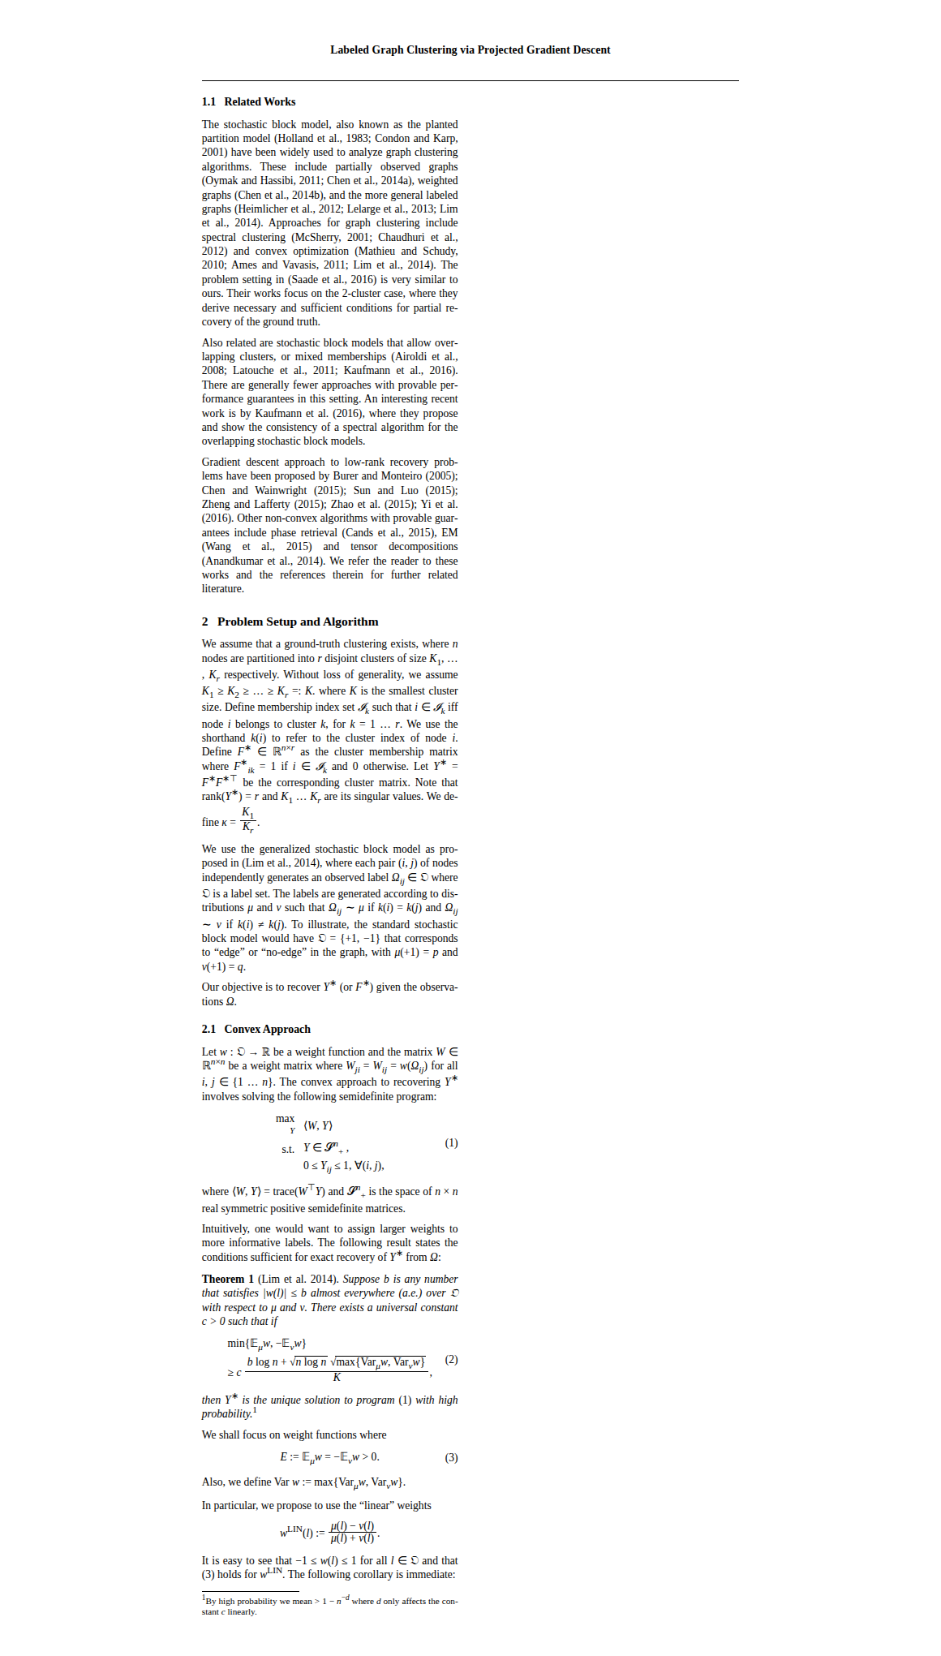Labeled Graph Clustering via Projected Gradient Descent
1.1 Related Works
The stochastic block model, also known as the planted partition model (Holland et al., 1983; Condon and Karp, 2001) have been widely used to analyze graph clustering algorithms. These include partially observed graphs (Oymak and Hassibi, 2011; Chen et al., 2014a), weighted graphs (Chen et al., 2014b), and the more general labeled graphs (Heimlicher et al., 2012; Lelarge et al., 2013; Lim et al., 2014). Approaches for graph clustering include spectral clustering (McSherry, 2001; Chaudhuri et al., 2012) and convex optimization (Mathieu and Schudy, 2010; Ames and Vavasis, 2011; Lim et al., 2014). The problem setting in (Saade et al., 2016) is very similar to ours. Their works focus on the 2-cluster case, where they derive necessary and sufficient conditions for partial recovery of the ground truth.
Also related are stochastic block models that allow overlapping clusters, or mixed memberships (Airoldi et al., 2008; Latouche et al., 2011; Kaufmann et al., 2016). There are generally fewer approaches with provable performance guarantees in this setting. An interesting recent work is by Kaufmann et al. (2016), where they propose and show the consistency of a spectral algorithm for the overlapping stochastic block models.
Gradient descent approach to low-rank recovery problems have been proposed by Burer and Monteiro (2005); Chen and Wainwright (2015); Sun and Luo (2015); Zheng and Lafferty (2015); Zhao et al. (2015); Yi et al. (2016). Other non-convex algorithms with provable guarantees include phase retrieval (Cands et al., 2015), EM (Wang et al., 2015) and tensor decompositions (Anandkumar et al., 2014). We refer the reader to these works and the references therein for further related literature.
2 Problem Setup and Algorithm
We assume that a ground-truth clustering exists, where n nodes are partitioned into r disjoint clusters of size K1, … , Kr respectively. Without loss of generality, we assume K1 ≥ K2 ≥ … ≥ Kr =: K. where K is the smallest cluster size. Define membership index set 𝓘k such that i ∈ 𝓘k iff node i belongs to cluster k, for k = 1 … r. We use the shorthand k(i) to refer to the cluster index of node i. Define F∗ ∈ ℝn×r as the cluster membership matrix where F∗ik = 1 if i ∈ 𝓘k and 0 otherwise. Let Y∗ = F∗F∗⊤ be the corresponding cluster matrix. Note that rank(Y∗) = r and K1 … Kr are its singular values. We define κ = K1 Kr.
We use the generalized stochastic block model as proposed in (Lim et al., 2014), where each pair (i, j) of nodes independently generates an observed label Ωij ∈ 𝔒 where 𝔒 is a label set. The labels are generated according to distributions μ and ν such that Ωij ∼ μ if k(i) = k(j) and Ωij ∼ ν if k(i) ≠ k(j). To illustrate, the standard stochastic block model would have 𝔒 = {+1, −1} that corresponds to “edge” or “no-edge” in the graph, with μ(+1) = p and ν(+1) = q.
Our objective is to recover Y∗ (or F∗) given the observations Ω.
2.1 Convex Approach
Let w : 𝔒 → ℝ be a weight function and the matrix W ∈ ℝn×n be a weight matrix where Wji = Wij = w(Ωij) for all i, j ∈ {1 … n}. The convex approach to recovering Y∗ involves solving the following semidefinite program:
| max Y | ⟨ W , Y ⟩ |
| s.t. | Y ∈ 𝓢 n + , |
| | 0 ≤ Y ij ≤ 1, ∀( i , j ), |
(1)
where ⟨W, Y⟩ = trace(W⊤Y) and 𝓢n+ is the space of n × n real symmetric positive semidefinite matrices.
Intuitively, one would want to assign larger weights to more informative labels. The following result states the conditions sufficient for exact recovery of Y∗ from Ω:
Theorem 1 (Lim et al. 2014). Suppose b is any number that satisfies |w(l)| ≤ b almost everywhere (a.e.) over 𝔒 with respect to μ and ν. There exists a universal constant c > 0 such that if
min{𝔼μw, −𝔼νw}
≥ c b log n + √n log n √max{Varμw, Varνw}K,
(2)
then Y∗ is the unique solution to program (1) with high probability.1
We shall focus on weight functions where
E := 𝔼μw = −𝔼νw > 0. (3)
Also, we define Var w := max{Varμw, Varνw}.
In particular, we propose to use the “linear” weights
wLIN(l) := μ(l) − ν(l) μ(l) + ν(l).
It is easy to see that −1 ≤ w(l) ≤ 1 for all l ∈ 𝔒 and that (3) holds for wLIN. The following corollary is immediate:
1By high probability we mean > 1 − n−d where d only affects the constant c linearly.